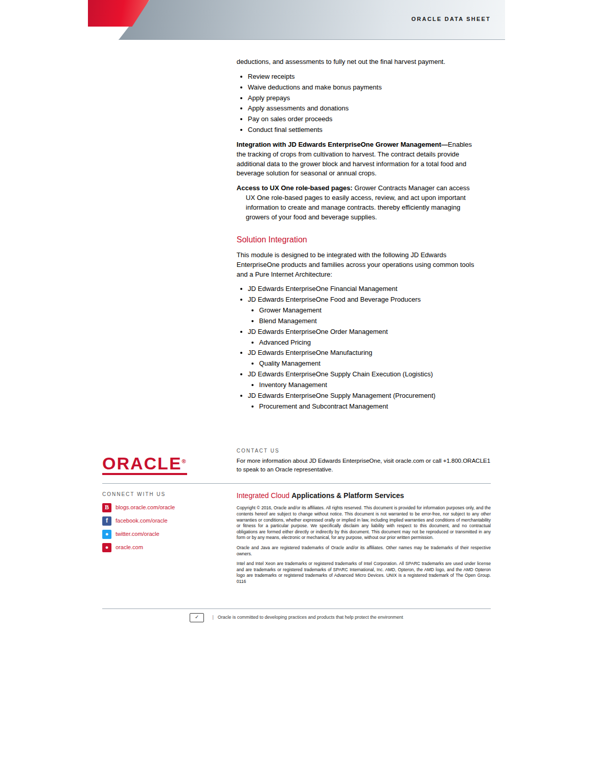ORACLE DATA SHEET
deductions, and assessments to fully net out the final harvest payment.
Review receipts
Waive deductions and make bonus payments
Apply prepays
Apply assessments and donations
Pay on sales order proceeds
Conduct final settlements
Integration with JD Edwards EnterpriseOne Grower Management—Enables the tracking of crops from cultivation to harvest. The contract details provide additional data to the grower block and harvest information for a total food and beverage solution for seasonal or annual crops.
Access to UX One role-based pages: Grower Contracts Manager can access UX One role-based pages to easily access, review, and act upon important information to create and manage contracts. thereby efficiently managing growers of your food and beverage supplies.
Solution Integration
This module is designed to be integrated with the following JD Edwards EnterpriseOne products and families across your operations using common tools and a Pure Internet Architecture:
JD Edwards EnterpriseOne Financial Management
JD Edwards EnterpriseOne Food and Beverage Producers
Grower Management
Blend Management
JD Edwards EnterpriseOne Order Management
Advanced Pricing
JD Edwards EnterpriseOne Manufacturing
Quality Management
JD Edwards EnterpriseOne Supply Chain Execution (Logistics)
Inventory Management
JD Edwards EnterpriseOne Supply Management (Procurement)
Procurement and Subcontract Management
ORACLE®
CONTACT US
For more information about JD Edwards EnterpriseOne, visit oracle.com or call +1.800.ORACLE1 to speak to an Oracle representative.
CONNECT WITH US
Bblogs.oracle.com/oracle
ffacebook.com/oracle
●twitter.com/oracle
●oracle.com
Integrated Cloud Applications & Platform Services
Copyright © 2016, Oracle and/or its affiliates. All rights reserved. This document is provided for information purposes only, and the contents hereof are subject to change without notice. This document is not warranted to be error-free, nor subject to any other warranties or conditions, whether expressed orally or implied in law, including implied warranties and conditions of merchantability or fitness for a particular purpose. We specifically disclaim any liability with respect to this document, and no contractual obligations are formed either directly or indirectly by this document. This document may not be reproduced or transmitted in any form or by any means, electronic or mechanical, for any purpose, without our prior written permission.
Oracle and Java are registered trademarks of Oracle and/or its affiliates. Other names may be trademarks of their respective owners.
Intel and Intel Xeon are trademarks or registered trademarks of Intel Corporation. All SPARC trademarks are used under license and are trademarks or registered trademarks of SPARC International, Inc. AMD, Opteron, the AMD logo, and the AMD Opteron logo are trademarks or registered trademarks of Advanced Micro Devices. UNIX is a registered trademark of The Open Group. 0116
✓ | Oracle is committed to developing practices and products that help protect the environment